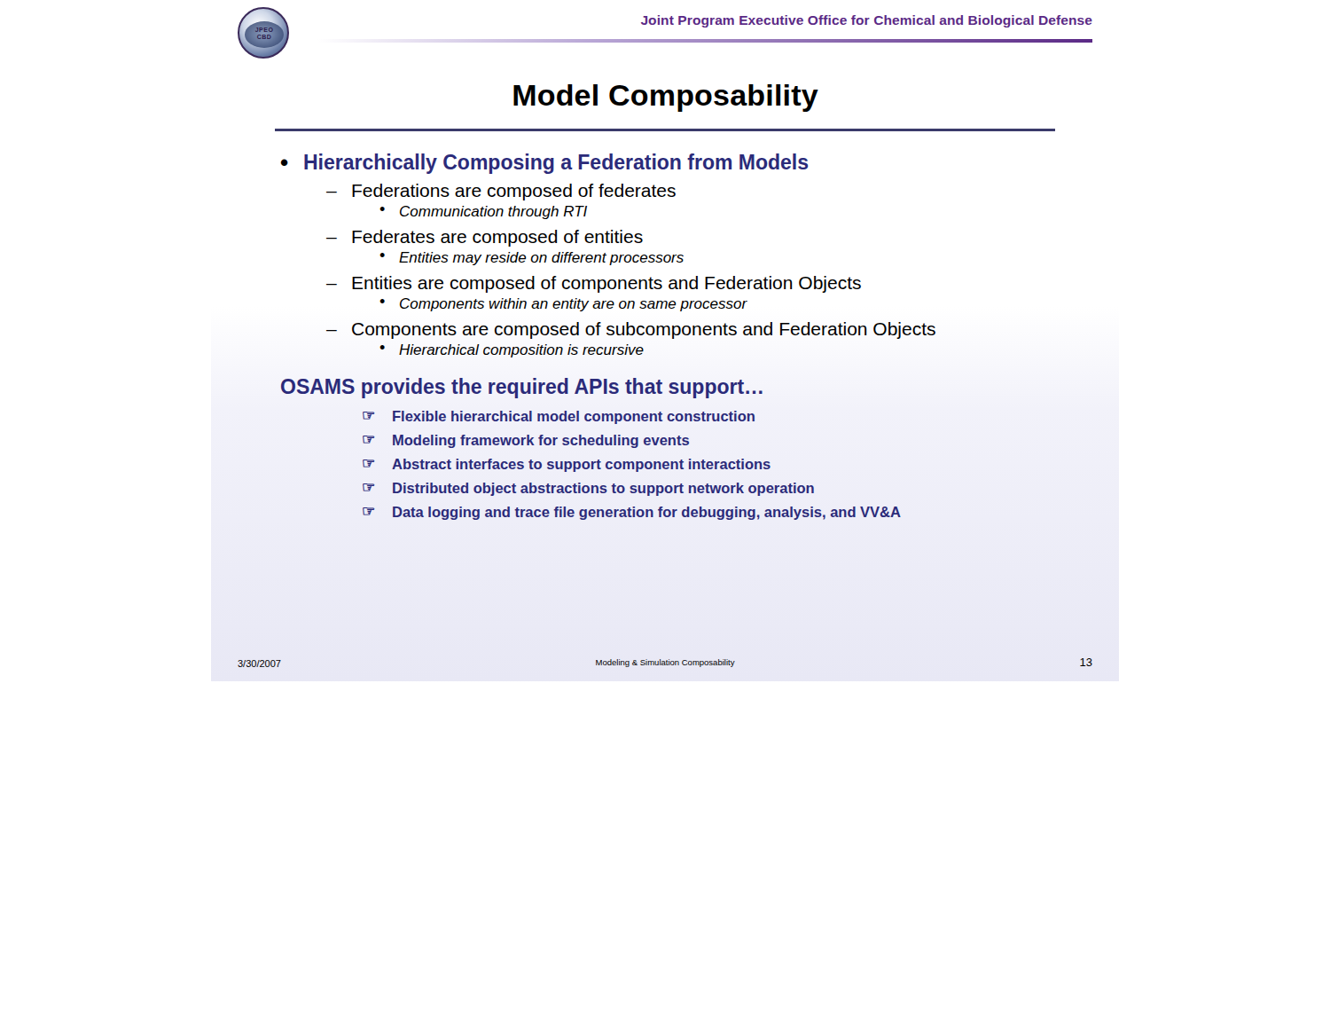JPEO
CBD
Joint Program Executive Office for Chemical and Biological Defense
Model Composability
Hierarchically Composing a Federation from Models
Federations are composed of federates
Communication through RTI
Federates are composed of entities
Entities may reside on different processors
Entities are composed of components and Federation Objects
Components within an entity are on same processor
Components are composed of subcomponents and Federation Objects
Hierarchical composition is recursive
OSAMS provides the required APIs that support…
Flexible hierarchical model component construction
Modeling framework for scheduling events
Abstract interfaces to support component interactions
Distributed object abstractions to support network operation
Data logging and trace file generation for debugging, analysis, and VV&A
3/30/2007
Modeling & Simulation Composability
13